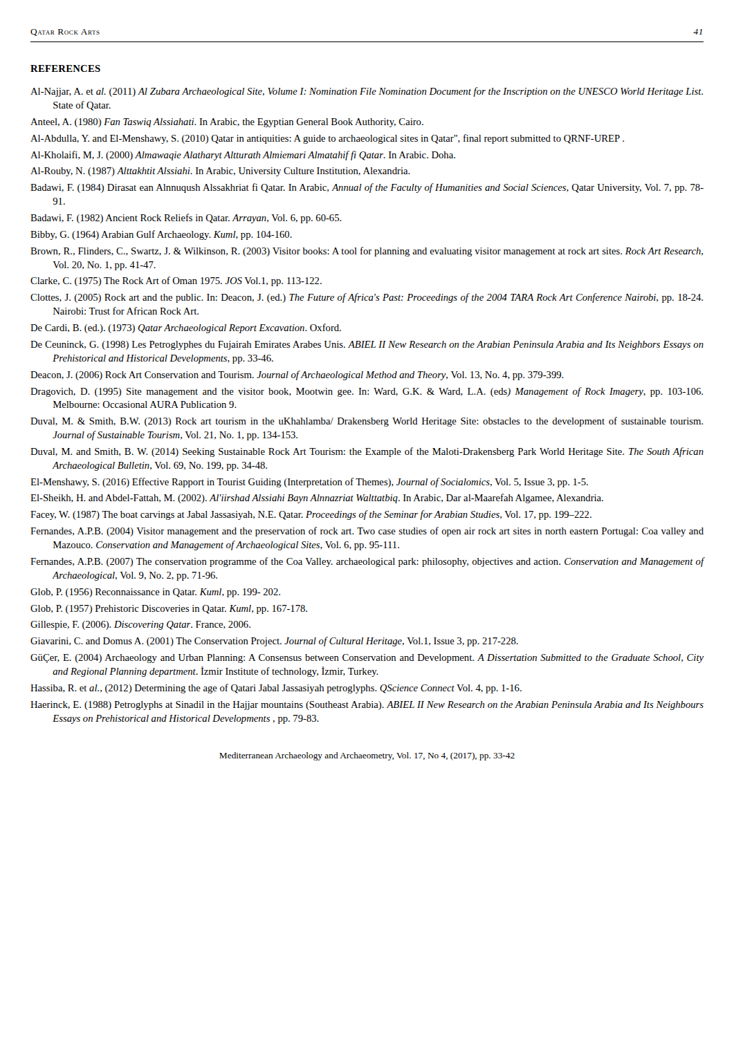Qatar Rock Arts 41
REFERENCES
Al-Najjar, A. et al. (2011) Al Zubara Archaeological Site, Volume I: Nomination File Nomination Document for the Inscription on the UNESCO World Heritage List. State of Qatar.
Anteel, A. (1980) Fan Taswiq Alssiahati. In Arabic, the Egyptian General Book Authority, Cairo.
Al-Abdulla, Y. and El-Menshawy, S. (2010) Qatar in antiquities: A guide to archaeological sites in Qatar", final report submitted to QRNF-UREP .
Al-Kholaifi, M, J. (2000) Almawaqie Alatharyt Altturath Almiemari Almatahif fi Qatar. In Arabic. Doha.
Al-Rouby, N. (1987) Alttakhtit Alssiahi. In Arabic, University Culture Institution, Alexandria.
Badawi, F. (1984) Dirasat ean Alnnuqush Alssakhriat fi Qatar. In Arabic, Annual of the Faculty of Humanities and Social Sciences, Qatar University, Vol. 7, pp. 78-91.
Badawi, F. (1982) Ancient Rock Reliefs in Qatar. Arrayan, Vol. 6, pp. 60-65.
Bibby, G. (1964) Arabian Gulf Archaeology. Kuml, pp. 104-160.
Brown, R., Flinders, C., Swartz, J. & Wilkinson, R. (2003) Visitor books: A tool for planning and evaluating visitor management at rock art sites. Rock Art Research, Vol. 20, No. 1, pp. 41-47.
Clarke, C. (1975) The Rock Art of Oman 1975. JOS Vol.1, pp. 113-122.
Clottes, J. (2005) Rock art and the public. In: Deacon, J. (ed.) The Future of Africa's Past: Proceedings of the 2004 TARA Rock Art Conference Nairobi, pp. 18-24. Nairobi: Trust for African Rock Art.
De Cardi, B. (ed.). (1973) Qatar Archaeological Report Excavation. Oxford.
De Ceuninck, G. (1998) Les Petroglyphes du Fujairah Emirates Arabes Unis. ABIEL II New Research on the Arabian Peninsula Arabia and Its Neighbors Essays on Prehistorical and Historical Developments, pp. 33-46.
Deacon, J. (2006) Rock Art Conservation and Tourism. Journal of Archaeological Method and Theory, Vol. 13, No. 4, pp. 379-399.
Dragovich, D. (1995) Site management and the visitor book, Mootwin gee. In: Ward, G.K. & Ward, L.A. (eds) Management of Rock Imagery, pp. 103-106. Melbourne: Occasional AURA Publication 9.
Duval, M. & Smith, B.W. (2013) Rock art tourism in the uKhahlamba/ Drakensberg World Heritage Site: obstacles to the development of sustainable tourism. Journal of Sustainable Tourism, Vol. 21, No. 1, pp. 134-153.
Duval, M. and Smith, B. W. (2014) Seeking Sustainable Rock Art Tourism: the Example of the Maloti-Drakensberg Park World Heritage Site. The South African Archaeological Bulletin, Vol. 69, No. 199, pp. 34-48.
El-Menshawy, S. (2016) Effective Rapport in Tourist Guiding (Interpretation of Themes), Journal of Socialomics, Vol. 5, Issue 3, pp. 1-5.
El-Sheikh, H. and Abdel-Fattah, M. (2002). Al'iirshad Alssiahi Bayn Alnnazriat Walttatbiq. In Arabic, Dar al-Maarefah Algamee, Alexandria.
Facey, W. (1987) The boat carvings at Jabal Jassasiyah, N.E. Qatar. Proceedings of the Seminar for Arabian Studies, Vol. 17, pp. 199–222.
Fernandes, A.P.B. (2004) Visitor management and the preservation of rock art. Two case studies of open air rock art sites in north eastern Portugal: Coa valley and Mazouco. Conservation and Management of Archaeological Sites, Vol. 6, pp. 95-111.
Fernandes, A.P.B. (2007) The conservation programme of the Coa Valley. archaeological park: philosophy, objectives and action. Conservation and Management of Archaeological, Vol. 9, No. 2, pp. 71-96.
Glob, P. (1956) Reconnaissance in Qatar. Kuml, pp. 199- 202.
Glob, P. (1957) Prehistoric Discoveries in Qatar. Kuml, pp. 167-178.
Gillespie, F. (2006). Discovering Qatar. France, 2006.
Giavarini, C. and Domus A. (2001) The Conservation Project. Journal of Cultural Heritage, Vol.1, Issue 3, pp. 217-228.
GüÇer, E. (2004) Archaeology and Urban Planning: A Consensus between Conservation and Development. A Dissertation Submitted to the Graduate School, City and Regional Planning department. İzmir Institute of technology, İzmir, Turkey.
Hassiba, R. et al., (2012) Determining the age of Qatari Jabal Jassasiyah petroglyphs. QScience Connect Vol. 4, pp. 1-16.
Haerinck, E. (1988) Petroglyphs at Sinadil in the Hajjar mountains (Southeast Arabia). ABIEL II New Research on the Arabian Peninsula Arabia and Its Neighbours Essays on Prehistorical and Historical Developments , pp. 79-83.
Mediterranean Archaeology and Archaeometry, Vol. 17, No 4, (2017), pp. 33-42